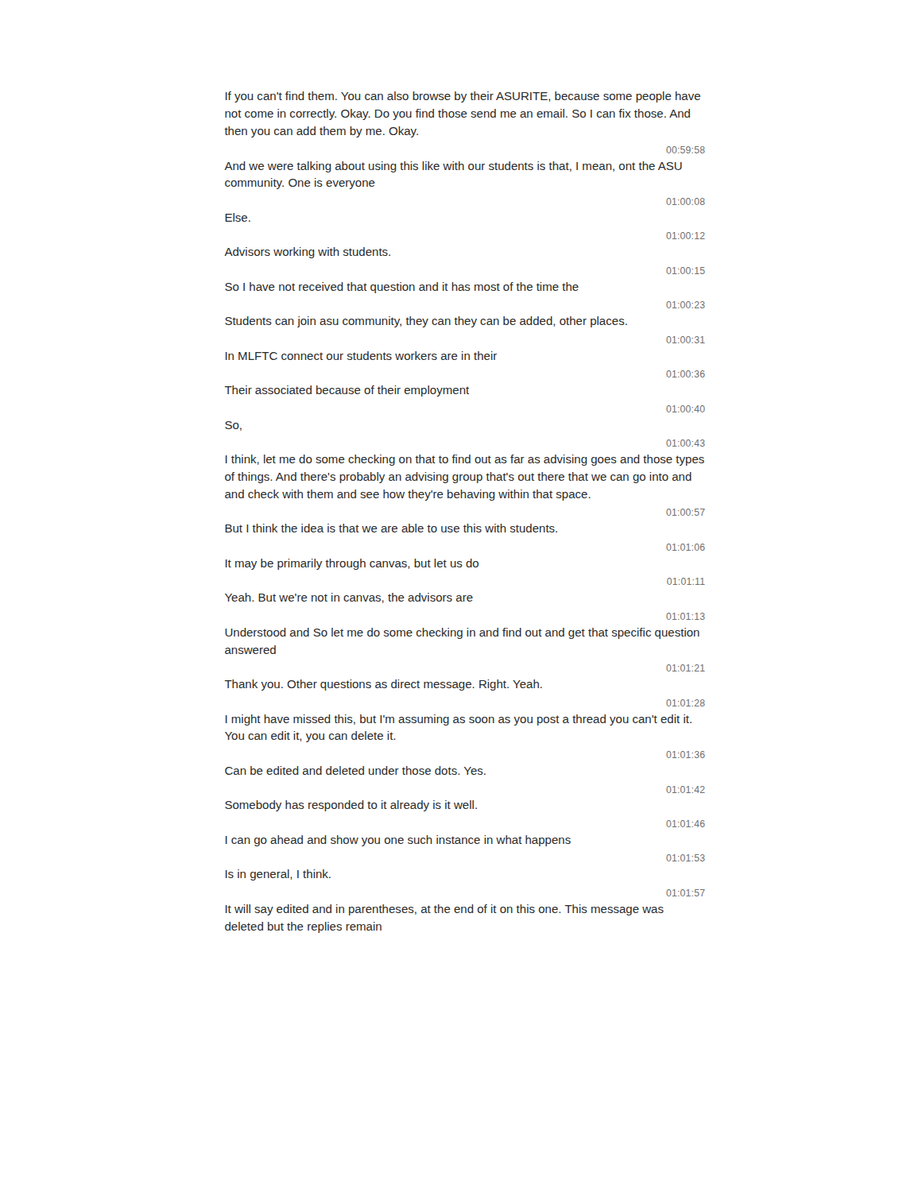If you can't find them. You can also browse by their ASURITE, because some people have not come in correctly. Okay. Do you find those send me an email. So I can fix those. And then you can add them by me. Okay.
00:59:58
And we were talking about using this like with our students is that, I mean, ont the ASU community. One is everyone
01:00:08
Else.
01:00:12
Advisors working with students.
01:00:15
So I have not received that question and it has most of the time the
01:00:23
Students can join asu community, they can they can be added, other places.
01:00:31
In MLFTC connect our students workers are in their
01:00:36
Their associated because of their employment
01:00:40
So,
01:00:43
I think, let me do some checking on that to find out as far as advising goes and those types of things. And there's probably an advising group that's out there that we can go into and and check with them and see how they're behaving within that space.
01:00:57
But I think the idea is that we are able to use this with students.
01:01:06
It may be primarily through canvas, but let us do
01:01:11
Yeah. But we're not in canvas, the advisors are
01:01:13
Understood and So let me do some checking in and find out and get that specific question answered
01:01:21
Thank you. Other questions as direct message. Right. Yeah.
01:01:28
I might have missed this, but I'm assuming as soon as you post a thread you can't edit it. You can edit it, you can delete it.
01:01:36
Can be edited and deleted under those dots. Yes.
01:01:42
Somebody has responded to it already is it well.
01:01:46
I can go ahead and show you one such instance in what happens
01:01:53
Is in general, I think.
01:01:57
It will say edited and in parentheses, at the end of it on this one. This message was deleted but the replies remain